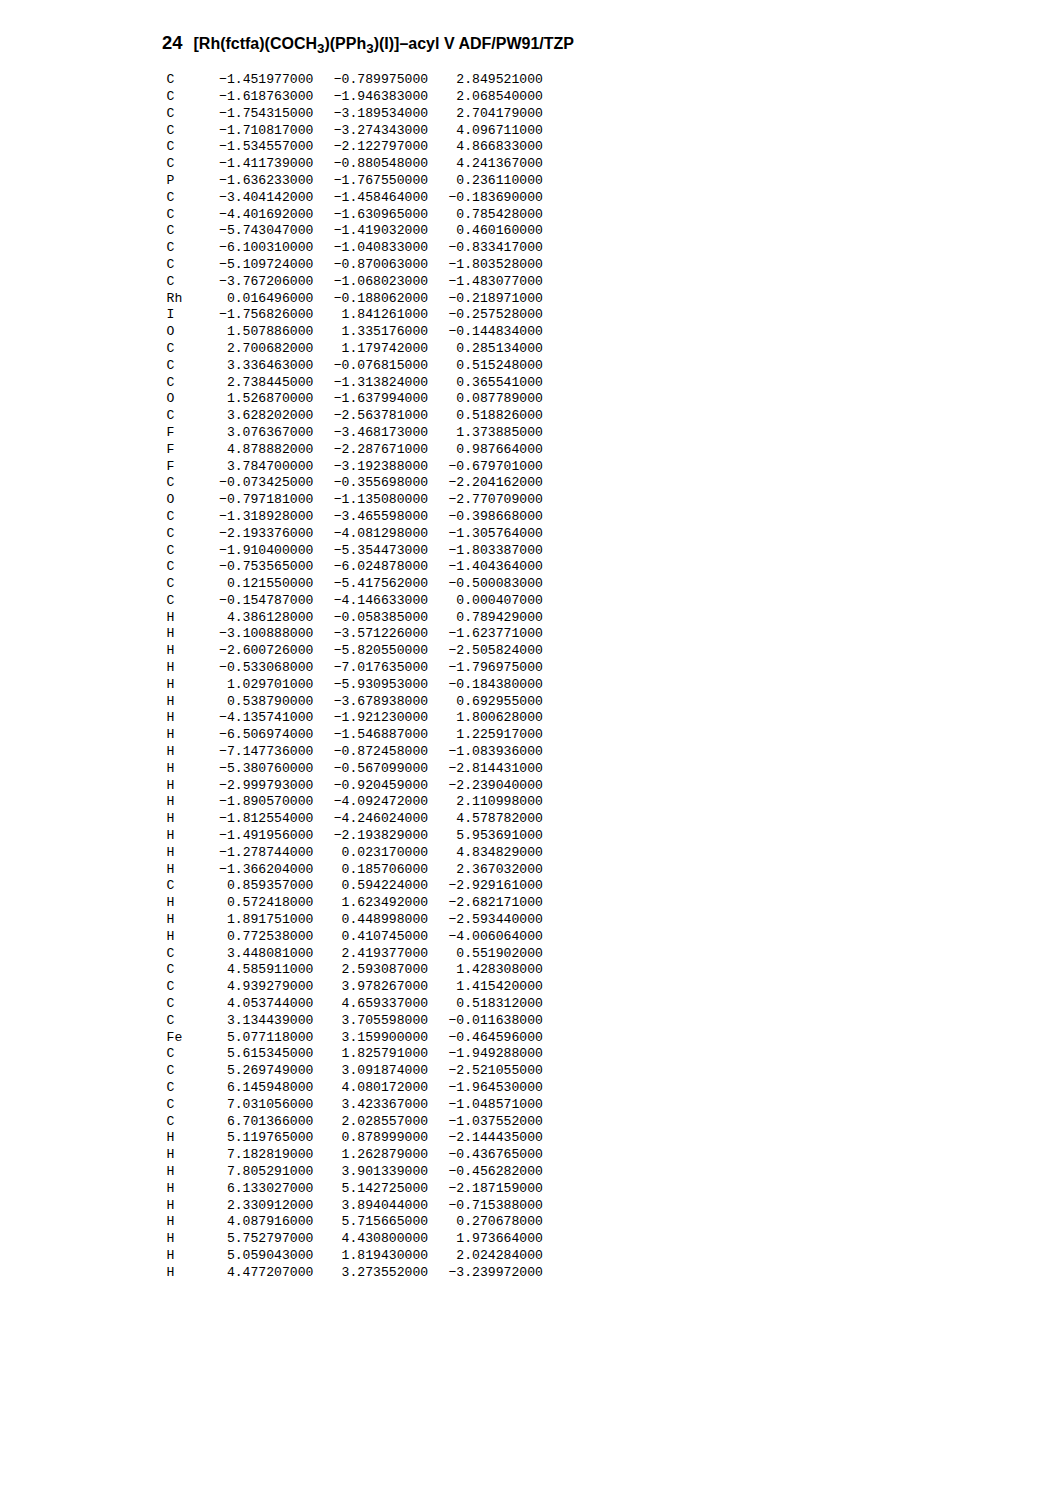24[Rh(fctfa)(COCH3)(PPh3)(I)]–acyl V ADF/PW91/TZP
| C | −1.451977000 | −0.789975000 | 2.849521000 |
| C | −1.618763000 | −1.946383000 | 2.068540000 |
| C | −1.754315000 | −3.189534000 | 2.704179000 |
| C | −1.710817000 | −3.274343000 | 4.096711000 |
| C | −1.534557000 | −2.122797000 | 4.866833000 |
| C | −1.411739000 | −0.880548000 | 4.241367000 |
| P | −1.636233000 | −1.767550000 | 0.236110000 |
| C | −3.404142000 | −1.458464000 | −0.183690000 |
| C | −4.401692000 | −1.630965000 | 0.785428000 |
| C | −5.743047000 | −1.419032000 | 0.460160000 |
| C | −6.100310000 | −1.040833000 | −0.833417000 |
| C | −5.109724000 | −0.870063000 | −1.803528000 |
| C | −3.767206000 | −1.068023000 | −1.483077000 |
| Rh | 0.016496000 | −0.188062000 | −0.218971000 |
| I | −1.756826000 | 1.841261000 | −0.257528000 |
| O | 1.507886000 | 1.335176000 | −0.144834000 |
| C | 2.700682000 | 1.179742000 | 0.285134000 |
| C | 3.336463000 | −0.076815000 | 0.515248000 |
| C | 2.738445000 | −1.313824000 | 0.365541000 |
| O | 1.526870000 | −1.637994000 | 0.087789000 |
| C | 3.628202000 | −2.563781000 | 0.518826000 |
| F | 3.076367000 | −3.468173000 | 1.373885000 |
| F | 4.878882000 | −2.287671000 | 0.987664000 |
| F | 3.784700000 | −3.192388000 | −0.679701000 |
| C | −0.073425000 | −0.355698000 | −2.204162000 |
| O | −0.797181000 | −1.135080000 | −2.770709000 |
| C | −1.318928000 | −3.465598000 | −0.398668000 |
| C | −2.193376000 | −4.081298000 | −1.305764000 |
| C | −1.910400000 | −5.354473000 | −1.803387000 |
| C | −0.753565000 | −6.024878000 | −1.404364000 |
| C | 0.121550000 | −5.417562000 | −0.500083000 |
| C | −0.154787000 | −4.146633000 | 0.000407000 |
| H | 4.386128000 | −0.058385000 | 0.789429000 |
| H | −3.100888000 | −3.571226000 | −1.623771000 |
| H | −2.600726000 | −5.820550000 | −2.505824000 |
| H | −0.533068000 | −7.017635000 | −1.796975000 |
| H | 1.029701000 | −5.930953000 | −0.184380000 |
| H | 0.538790000 | −3.678938000 | 0.692955000 |
| H | −4.135741000 | −1.921230000 | 1.800628000 |
| H | −6.506974000 | −1.546887000 | 1.225917000 |
| H | −7.147736000 | −0.872458000 | −1.083936000 |
| H | −5.380760000 | −0.567099000 | −2.814431000 |
| H | −2.999793000 | −0.920459000 | −2.239040000 |
| H | −1.890570000 | −4.092472000 | 2.110998000 |
| H | −1.812554000 | −4.246024000 | 4.578782000 |
| H | −1.491956000 | −2.193829000 | 5.953691000 |
| H | −1.278744000 | 0.023170000 | 4.834829000 |
| H | −1.366204000 | 0.185706000 | 2.367032000 |
| C | 0.859357000 | 0.594224000 | −2.929161000 |
| H | 0.572418000 | 1.623492000 | −2.682171000 |
| H | 1.891751000 | 0.448998000 | −2.593440000 |
| H | 0.772538000 | 0.410745000 | −4.006064000 |
| C | 3.448081000 | 2.419377000 | 0.551902000 |
| C | 4.585911000 | 2.593087000 | 1.428308000 |
| C | 4.939279000 | 3.978267000 | 1.415420000 |
| C | 4.053744000 | 4.659337000 | 0.518312000 |
| C | 3.134439000 | 3.705598000 | −0.011638000 |
| Fe | 5.077118000 | 3.159900000 | −0.464596000 |
| C | 5.615345000 | 1.825791000 | −1.949288000 |
| C | 5.269749000 | 3.091874000 | −2.521055000 |
| C | 6.145948000 | 4.080172000 | −1.964530000 |
| C | 7.031056000 | 3.423367000 | −1.048571000 |
| C | 6.701366000 | 2.028557000 | −1.037552000 |
| H | 5.119765000 | 0.878999000 | −2.144435000 |
| H | 7.182819000 | 1.262879000 | −0.436765000 |
| H | 7.805291000 | 3.901339000 | −0.456282000 |
| H | 6.133027000 | 5.142725000 | −2.187159000 |
| H | 2.330912000 | 3.894044000 | −0.715388000 |
| H | 4.087916000 | 5.715665000 | 0.270678000 |
| H | 5.752797000 | 4.430800000 | 1.973664000 |
| H | 5.059043000 | 1.819430000 | 2.024284000 |
| H | 4.477207000 | 3.273552000 | −3.239972000 |